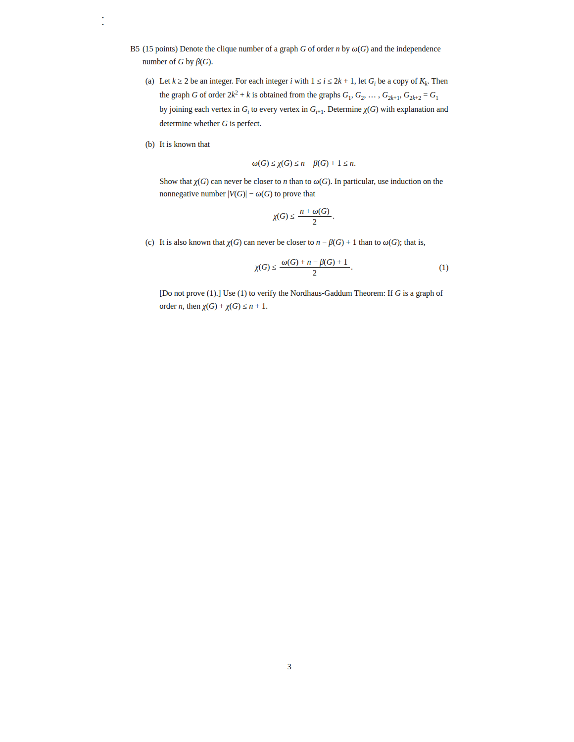•
•
B5
(15 points) Denote the clique number of a graph G of order n by ω(G) and the independence number of G by β(G).
Let k ≥ 2 be an integer. For each integer i with 1 ≤ i ≤ 2k + 1, let Gi be a copy of Kk. Then the graph G of order 2k2 + k is obtained from the graphs G1, G2, … , G2k+1, G2k+2 = G1 by joining each vertex in Gi to every vertex in Gi+1. Determine χ(G) with explanation and determine whether G is perfect.
It is known that
ω(G) ≤ χ(G) ≤ n − β(G) + 1 ≤ n.
Show that χ(G) can never be closer to n than to ω(G). In particular, use induction on the nonnegative number |V(G)| − ω(G) to prove that
χ(G) ≤ n + ω(G) 2 .
It is also known that χ(G) can never be closer to n − β(G) + 1 than to ω(G); that is,
χ(G) ≤ ω(G) + n − β(G) + 1 2 . (1)
[Do not prove (1).] Use (1) to verify the Nordhaus-Gaddum Theorem: If G is a graph of order n, then χ(G) + χ(G) ≤ n + 1.
3